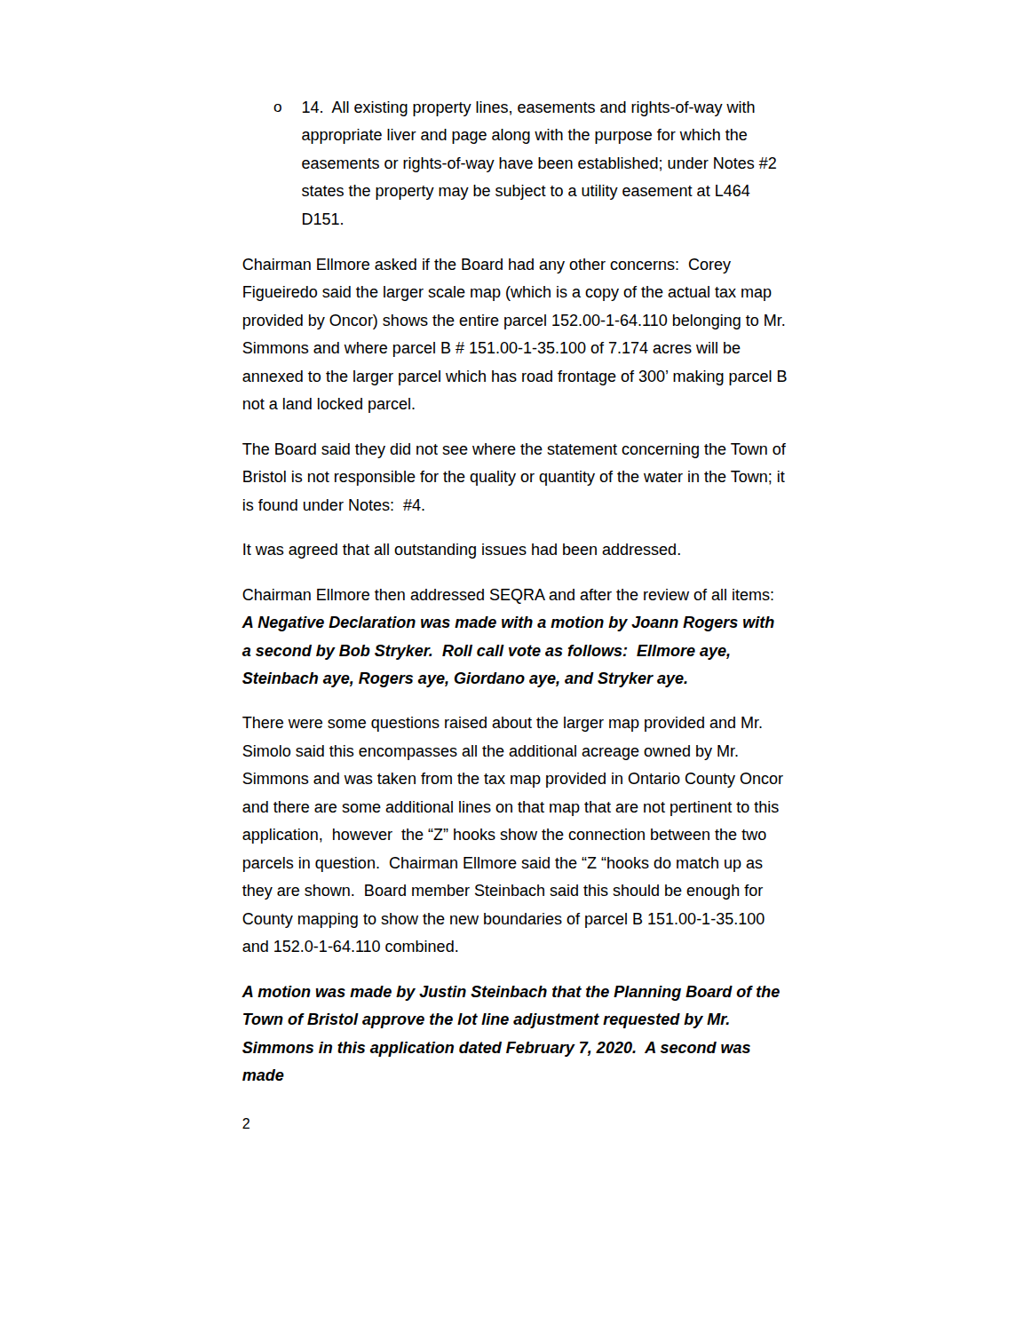14. All existing property lines, easements and rights-of-way with appropriate liver and page along with the purpose for which the easements or rights-of-way have been established; under Notes #2 states the property may be subject to a utility easement at L464 D151.
Chairman Ellmore asked if the Board had any other concerns: Corey Figueiredo said the larger scale map (which is a copy of the actual tax map provided by Oncor) shows the entire parcel 152.00-1-64.110 belonging to Mr. Simmons and where parcel B # 151.00-1-35.100 of 7.174 acres will be annexed to the larger parcel which has road frontage of 300’ making parcel B not a land locked parcel.
The Board said they did not see where the statement concerning the Town of Bristol is not responsible for the quality or quantity of the water in the Town; it is found under Notes: #4.
It was agreed that all outstanding issues had been addressed.
Chairman Ellmore then addressed SEQRA and after the review of all items: A Negative Declaration was made with a motion by Joann Rogers with a second by Bob Stryker. Roll call vote as follows: Ellmore aye, Steinbach aye, Rogers aye, Giordano aye, and Stryker aye.
There were some questions raised about the larger map provided and Mr. Simolo said this encompasses all the additional acreage owned by Mr. Simmons and was taken from the tax map provided in Ontario County Oncor and there are some additional lines on that map that are not pertinent to this application, however the “Z” hooks show the connection between the two parcels in question. Chairman Ellmore said the “Z “hooks do match up as they are shown. Board member Steinbach said this should be enough for County mapping to show the new boundaries of parcel B 151.00-1-35.100 and 152.0-1-64.110 combined.
A motion was made by Justin Steinbach that the Planning Board of the Town of Bristol approve the lot line adjustment requested by Mr. Simmons in this application dated February 7, 2020. A second was made
2